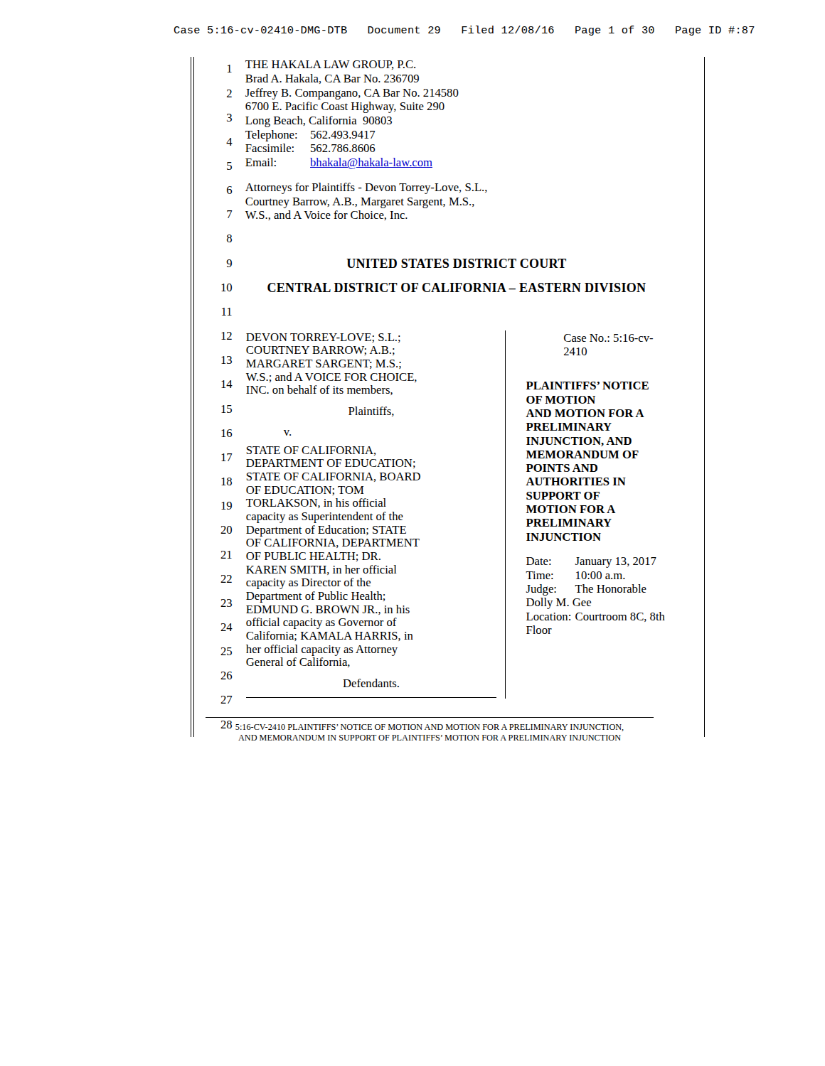Case 5:16-cv-02410-DMG-DTB Document 29 Filed 12/08/16 Page 1 of 30 Page ID #:87
| 1 | THE HAKALA LAW GROUP, P.C. Brad A. Hakala, CA Bar No. 236709 Jeffrey B. Compangano, CA Bar No. 214580 6700 E. Pacific Coast Highway, Suite 290 Long Beach, California 90803 Telephone: 562.493.9417 Facsimile: 562.786.8606 Email: bhakala@hakala-law.com Attorneys for Plaintiffs - Devon Torrey-Love, S.L., Courtney Barrow, A.B., Margaret Sargent, M.S., W.S., and A Voice for Choice, Inc. |
| 2 |
| 3 |
| 4 |
| 5 |
| 6 |
| 7 |
| 8 | |
| 9 | UNITED STATES DISTRICT COURT |
| 10 | CENTRAL DISTRICT OF CALIFORNIA – EASTERN DIVISION |
| 11 | |
| 12 | / DEVON TORREY-LOVE; S.L.; COURTNEY BARROW; A.B.; MARGARET SARGENT; M.S.; W.S.; and A VOICE FOR CHOICE, INC. on behalf of its members, Plaintiffs, v. STATE OF CALIFORNIA, DEPARTMENT OF EDUCATION; STATE OF CALIFORNIA, BOARD OF EDUCATION; TOM TORLAKSON, in his official capacity as Superintendent of the Department of Education; STATE OF CALIFORNIA, DEPARTMENT OF PUBLIC HEALTH; DR. KAREN SMITH, in her official capacity as Director of the Department of Public Health; EDMUND G. BROWN JR., in his official capacity as Governor of California; KAMALA HARRIS, in her official capacity as Attorney General of California, Defendants. / Case No.: 5:16-cv-2410 PLAINTIFFS’ NOTICE OF MOTION AND MOTION FOR A PRELIMINARY INJUNCTION, AND MEMORANDUM OF POINTS AND AUTHORITIES IN SUPPORT OF MOTION FOR A PRELIMINARY INJUNCTION Date: January 13, 2017 Time: 10:00 a.m. Judge: The Honorable Dolly M. Gee Location: Courtroom 8C, 8th Floor / |
| 13 |
| 14 |
| 15 |
| 16 |
| 17 |
| 18 |
| 19 |
| 20 |
| 21 |
| 22 |
| 23 |
| 24 |
| 25 |
| 26 |
| 27 |
| 28 | |
5:16-CV-2410 PLAINTIFFS’ NOTICE OF MOTION AND MOTION FOR A PRELIMINARY INJUNCTION,
AND MEMORANDUM IN SUPPORT OF PLAINTIFFS’ MOTION FOR A PRELIMINARY INJUNCTION